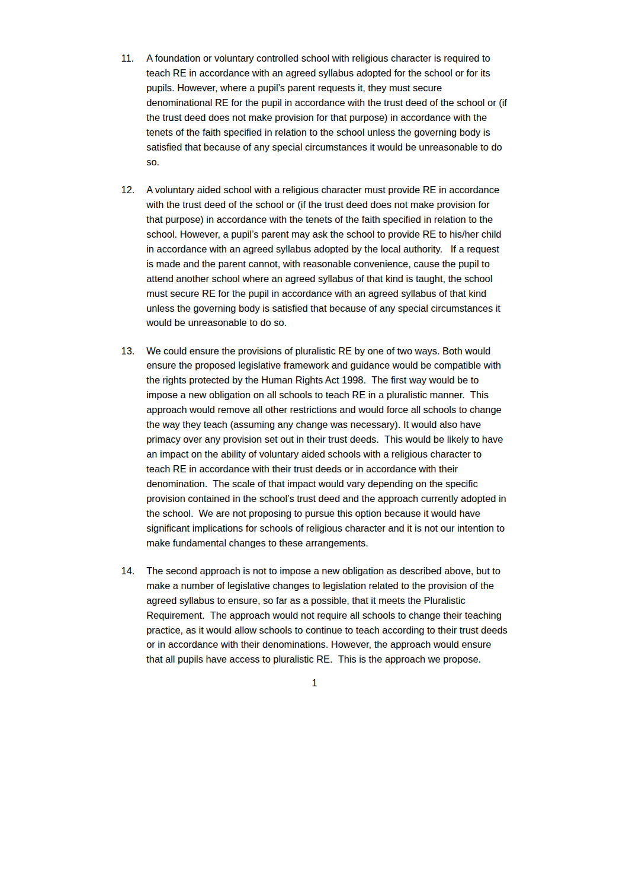11. A foundation or voluntary controlled school with religious character is required to teach RE in accordance with an agreed syllabus adopted for the school or for its pupils. However, where a pupil’s parent requests it, they must secure denominational RE for the pupil in accordance with the trust deed of the school or (if the trust deed does not make provision for that purpose) in accordance with the tenets of the faith specified in relation to the school unless the governing body is satisfied that because of any special circumstances it would be unreasonable to do so.
12. A voluntary aided school with a religious character must provide RE in accordance with the trust deed of the school or (if the trust deed does not make provision for that purpose) in accordance with the tenets of the faith specified in relation to the school. However, a pupil’s parent may ask the school to provide RE to his/her child in accordance with an agreed syllabus adopted by the local authority. If a request is made and the parent cannot, with reasonable convenience, cause the pupil to attend another school where an agreed syllabus of that kind is taught, the school must secure RE for the pupil in accordance with an agreed syllabus of that kind unless the governing body is satisfied that because of any special circumstances it would be unreasonable to do so.
13. We could ensure the provisions of pluralistic RE by one of two ways. Both would ensure the proposed legislative framework and guidance would be compatible with the rights protected by the Human Rights Act 1998. The first way would be to impose a new obligation on all schools to teach RE in a pluralistic manner. This approach would remove all other restrictions and would force all schools to change the way they teach (assuming any change was necessary). It would also have primacy over any provision set out in their trust deeds. This would be likely to have an impact on the ability of voluntary aided schools with a religious character to teach RE in accordance with their trust deeds or in accordance with their denomination. The scale of that impact would vary depending on the specific provision contained in the school’s trust deed and the approach currently adopted in the school. We are not proposing to pursue this option because it would have significant implications for schools of religious character and it is not our intention to make fundamental changes to these arrangements.
14. The second approach is not to impose a new obligation as described above, but to make a number of legislative changes to legislation related to the provision of the agreed syllabus to ensure, so far as a possible, that it meets the Pluralistic Requirement. The approach would not require all schools to change their teaching practice, as it would allow schools to continue to teach according to their trust deeds or in accordance with their denominations. However, the approach would ensure that all pupils have access to pluralistic RE. This is the approach we propose.
1